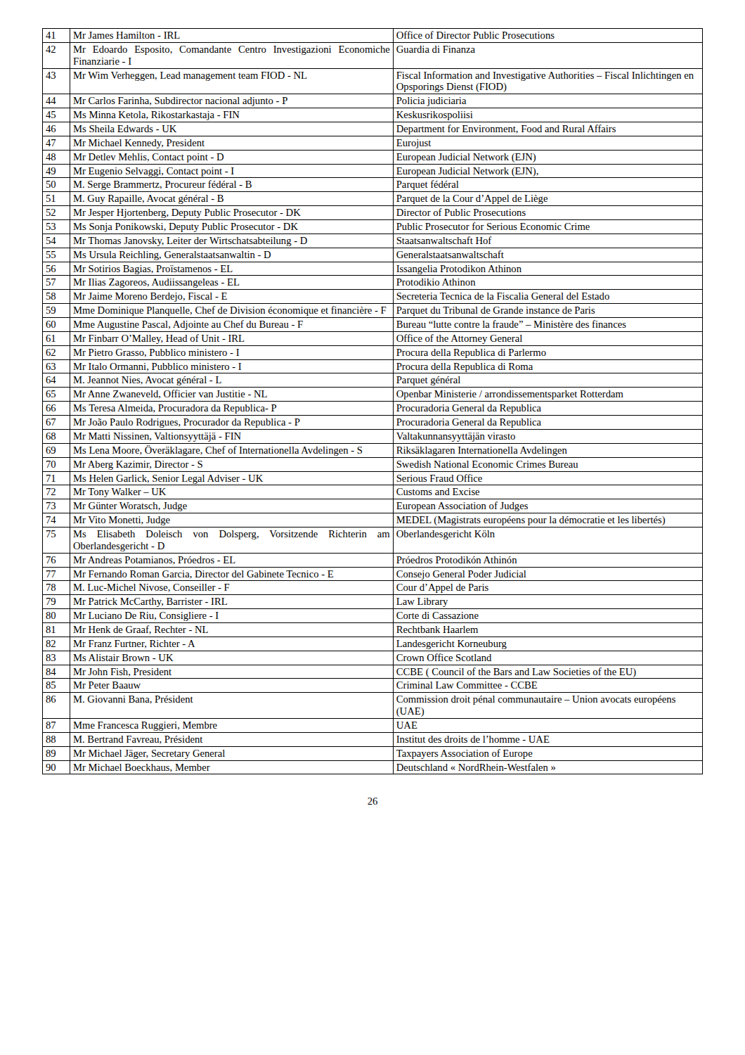| 41 | Mr James Hamilton - IRL | Office of Director Public Prosecutions |
| 42 | Mr Edoardo Esposito, Comandante Centro Investigazioni Economiche Finanziarie - I | Guardia di Finanza |
| 43 | Mr Wim Verheggen, Lead management team FIOD - NL | Fiscal Information and Investigative Authorities – Fiscal Inlichtingen en Opsporings Dienst (FIOD) |
| 44 | Mr Carlos Farinha, Subdirector nacional adjunto - P | Policia judiciaria |
| 45 | Ms Minna Ketola, Rikostarkastaja - FIN | Keskusrikospoliisi |
| 46 | Ms Sheila Edwards - UK | Department for Environment, Food and Rural Affairs |
| 47 | Mr Michael Kennedy, President | Eurojust |
| 48 | Mr Detlev Mehlis, Contact point - D | European Judicial Network (EJN) |
| 49 | Mr Eugenio Selvaggi, Contact point - I | European Judicial Network (EJN), |
| 50 | M. Serge Brammertz, Procureur fédéral - B | Parquet fédéral |
| 51 | M. Guy Rapaille, Avocat général - B | Parquet de la Cour d’Appel de Liège |
| 52 | Mr Jesper Hjortenberg, Deputy Public Prosecutor - DK | Director of Public Prosecutions |
| 53 | Ms Sonja Ponikowski, Deputy Public Prosecutor - DK | Public Prosecutor for Serious Economic Crime |
| 54 | Mr Thomas Janovsky, Leiter der Wirtschatsabteilung - D | Staatsanwaltschaft Hof |
| 55 | Ms Ursula Reichling, Generalstaatsanwaltin - D | Generalstaatsanwaltschaft |
| 56 | Mr Sotirios Bagias, Proïstamenos - EL | Issangelia Protodikon Athinon |
| 57 | Mr Ilias Zagoreos, Audiissangeleas - EL | Protodikio Athinon |
| 58 | Mr Jaime Moreno Berdejo, Fiscal - E | Secreteria Tecnica de la Fiscalia General del Estado |
| 59 | Mme Dominique Planquelle, Chef de Division économique et financière - F | Parquet du Tribunal de Grande instance de Paris |
| 60 | Mme Augustine Pascal, Adjointe au Chef du Bureau - F | Bureau “lutte contre la fraude” – Ministère des finances |
| 61 | Mr Finbarr O’Malley, Head of Unit - IRL | Office of the Attorney General |
| 62 | Mr Pietro Grasso, Pubblico ministero - I | Procura della Republica di Parlermo |
| 63 | Mr Italo Ormanni, Pubblico ministero - I | Procura della Republica di Roma |
| 64 | M. Jeannot Nies, Avocat général - L | Parquet général |
| 65 | Mr Anne Zwaneveld, Officier van Justitie - NL | Openbar Ministerie / arrondissementsparket Rotterdam |
| 66 | Ms Teresa Almeida, Procuradora da Republica- P | Procuradoria General da Republica |
| 67 | Mr João Paulo Rodrigues, Procurador da Republica - P | Procuradoria General da Republica |
| 68 | Mr Matti Nissinen, Valtionsyyttäjä - FIN | Valtakunnansyyttäjän virasto |
| 69 | Ms Lena Moore, Överäklagare, Chef of Internationella Avdelingen - S | Riksäklagaren Internationella Avdelingen |
| 70 | Mr Aberg Kazimir, Director - S | Swedish National Economic Crimes Bureau |
| 71 | Ms Helen Garlick, Senior Legal Adviser - UK | Serious Fraud Office |
| 72 | Mr Tony Walker – UK | Customs and Excise |
| 73 | Mr Günter Woratsch, Judge | European Association of Judges |
| 74 | Mr Vito Monetti, Judge | MEDEL (Magistrats européens pour la démocratie et les libertés) |
| 75 | Ms Elisabeth Doleisch von Dolsperg, Vorsitzende Richterin am Oberlandesgericht - D | Oberlandesgericht Köln |
| 76 | Mr Andreas Potamianos, Próedros - EL | Próedros Protodikón Athinón |
| 77 | Mr Fernando Roman Garcia, Director del Gabinete Tecnico - E | Consejo General Poder Judicial |
| 78 | M. Luc-Michel Nivose, Conseiller - F | Cour d’Appel de Paris |
| 79 | Mr Patrick McCarthy, Barrister - IRL | Law Library |
| 80 | Mr Luciano De Riu, Consigliere - I | Corte di Cassazione |
| 81 | Mr Henk de Graaf, Rechter - NL | Rechtbank Haarlem |
| 82 | Mr Franz Furtner, Richter - A | Landesgericht Korneuburg |
| 83 | Ms Alistair Brown - UK | Crown Office Scotland |
| 84 | Mr John Fish, President | CCBE ( Council of the Bars and Law Societies of the EU) |
| 85 | Mr Peter Baauw | Criminal Law Committee - CCBE |
| 86 | M. Giovanni Bana, Président | Commission droit pénal communautaire – Union avocats européens (UAE) |
| 87 | Mme Francesca Ruggieri, Membre | UAE |
| 88 | M. Bertrand Favreau, Président | Institut des droits de l’homme - UAE |
| 89 | Mr Michael Jäger, Secretary General | Taxpayers Association of Europe |
| 90 | Mr Michael Boeckhaus, Member | Deutschland « NordRhein-Westfalen » |
26